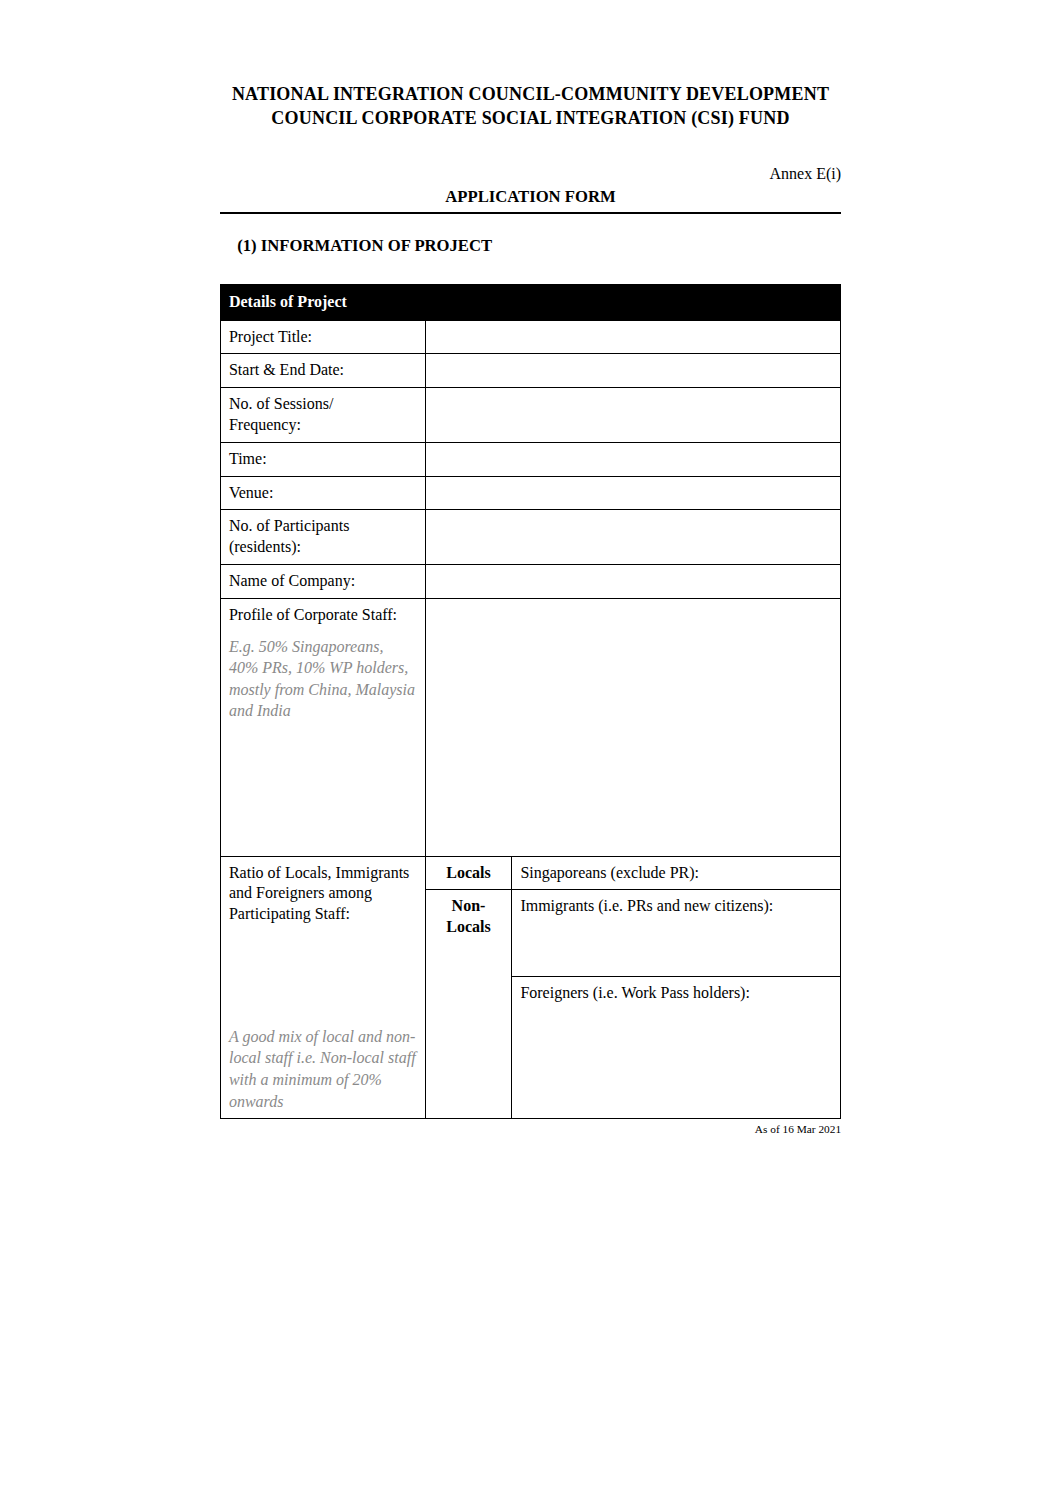NATIONAL INTEGRATION COUNCIL-COMMUNITY DEVELOPMENT
COUNCIL CORPORATE SOCIAL INTEGRATION (CSI) FUND
Annex E(i)
APPLICATION FORM
(1) INFORMATION OF PROJECT
| Details of Project |
| --- |
| Project Title: | |
| Start & End Date: | |
| No. of Sessions/ Frequency: | |
| Time: | |
| Venue: | |
| No. of Participants (residents): | |
| Name of Company: | |
| Profile of Corporate Staff: E.g. 50% Singaporeans, 40% PRs, 10% WP holders, mostly from China, Malaysia and India | |
| Ratio of Locals, Immigrants and Foreigners among Participating Staff: A good mix of local and non-local staff i.e. Non-local staff with a minimum of 20% onwards | Locals | Singaporeans (exclude PR): |
| Non-Locals | Immigrants (i.e. PRs and new citizens): |
| Foreigners (i.e. Work Pass holders): |
As of 16 Mar 2021